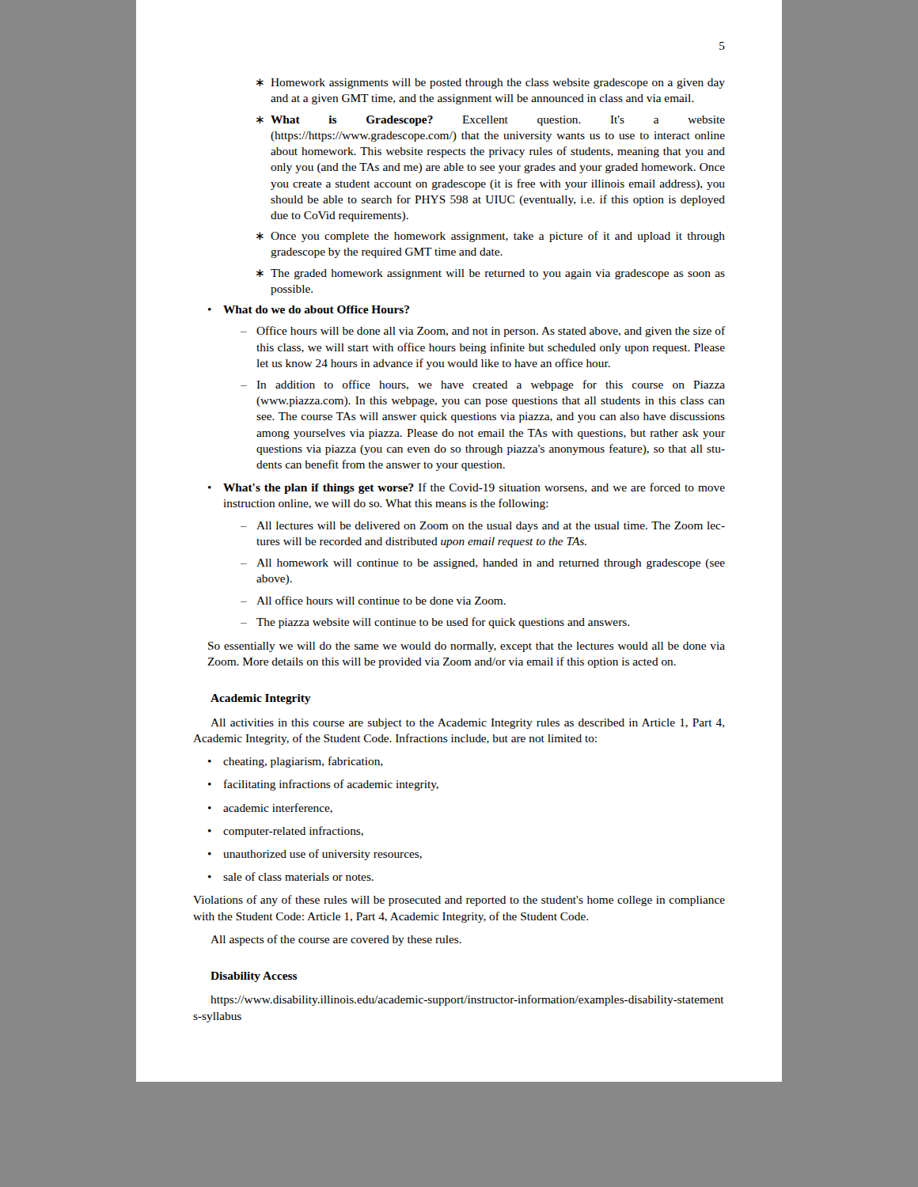5
Homework assignments will be posted through the class website gradescope on a given day and at a given GMT time, and the assignment will be announced in class and via email.
What is Gradescope? Excellent question. It's a website (https://https://www.gradescope.com/) that the university wants us to use to interact online about homework. This website respects the privacy rules of students, meaning that you and only you (and the TAs and me) are able to see your grades and your graded homework. Once you create a student account on gradescope (it is free with your illinois email address), you should be able to search for PHYS 598 at UIUC (eventually, i.e. if this option is deployed due to CoVid requirements).
Once you complete the homework assignment, take a picture of it and upload it through gradescope by the required GMT time and date.
The graded homework assignment will be returned to you again via gradescope as soon as possible.
What do we do about Office Hours?
Office hours will be done all via Zoom, and not in person. As stated above, and given the size of this class, we will start with office hours being infinite but scheduled only upon request. Please let us know 24 hours in advance if you would like to have an office hour.
In addition to office hours, we have created a webpage for this course on Piazza (www.piazza.com). In this webpage, you can pose questions that all students in this class can see. The course TAs will answer quick questions via piazza, and you can also have discussions among yourselves via piazza. Please do not email the TAs with questions, but rather ask your questions via piazza (you can even do so through piazza's anonymous feature), so that all students can benefit from the answer to your question.
What's the plan if things get worse? If the Covid-19 situation worsens, and we are forced to move instruction online, we will do so. What this means is the following:
All lectures will be delivered on Zoom on the usual days and at the usual time. The Zoom lectures will be recorded and distributed upon email request to the TAs.
All homework will continue to be assigned, handed in and returned through gradescope (see above).
All office hours will continue to be done via Zoom.
The piazza website will continue to be used for quick questions and answers.
So essentially we will do the same we would do normally, except that the lectures would all be done via Zoom. More details on this will be provided via Zoom and/or via email if this option is acted on.
Academic Integrity
All activities in this course are subject to the Academic Integrity rules as described in Article 1, Part 4, Academic Integrity, of the Student Code. Infractions include, but are not limited to:
cheating, plagiarism, fabrication,
facilitating infractions of academic integrity,
academic interference,
computer-related infractions,
unauthorized use of university resources,
sale of class materials or notes.
Violations of any of these rules will be prosecuted and reported to the student's home college in compliance with the Student Code: Article 1, Part 4, Academic Integrity, of the Student Code.
All aspects of the course are covered by these rules.
Disability Access
https://www.disability.illinois.edu/academic-support/instructor-information/examples-disability-statements-syllabus